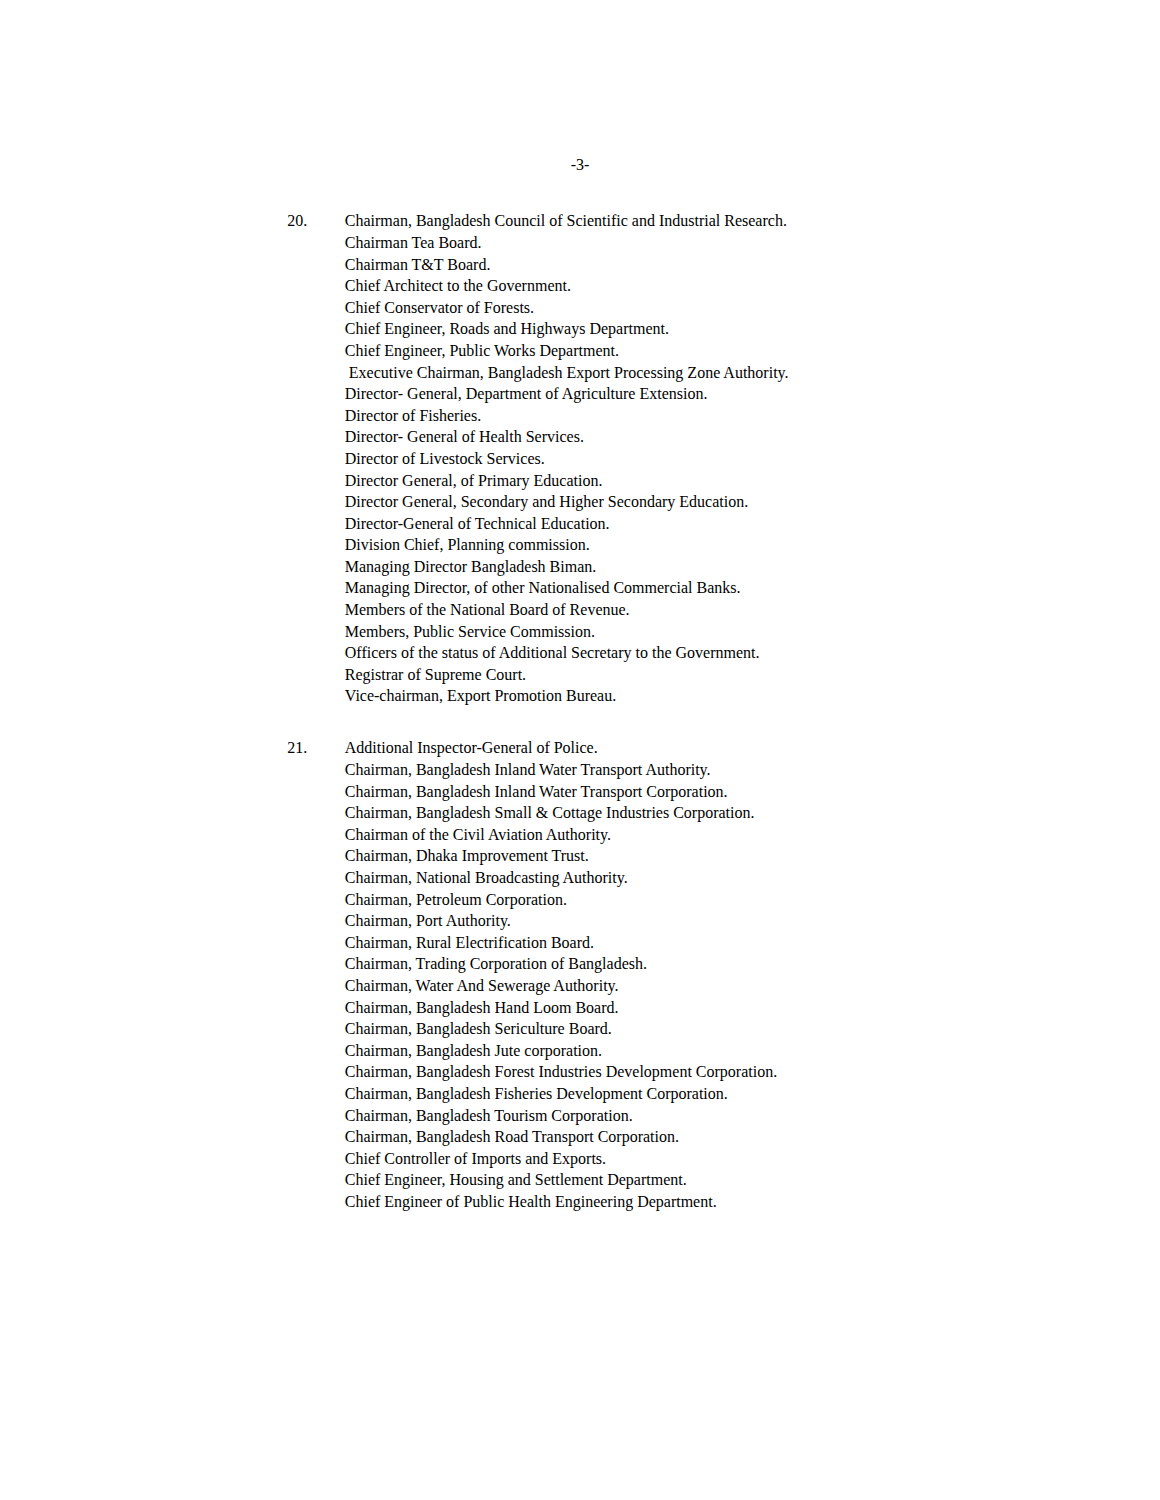-3-
20.
Chairman, Bangladesh Council of Scientific and Industrial Research.
Chairman Tea Board.
Chairman T&T Board.
Chief Architect to the Government.
Chief Conservator of Forests.
Chief Engineer, Roads and Highways Department.
Chief Engineer, Public Works Department.
Executive Chairman, Bangladesh Export Processing Zone Authority.
Director- General, Department of Agriculture Extension.
Director of Fisheries.
Director- General of Health Services.
Director of Livestock Services.
Director General, of Primary Education.
Director General, Secondary and Higher Secondary Education.
Director-General of Technical Education.
Division Chief, Planning commission.
Managing Director Bangladesh Biman.
Managing Director, of other Nationalised Commercial Banks.
Members of the National Board of Revenue.
Members, Public Service Commission.
Officers of the status of Additional Secretary to the Government.
Registrar of Supreme Court.
Vice-chairman, Export Promotion Bureau.
21.
Additional Inspector-General of Police.
Chairman, Bangladesh Inland Water Transport Authority.
Chairman, Bangladesh Inland Water Transport Corporation.
Chairman, Bangladesh Small & Cottage Industries Corporation.
Chairman of the Civil Aviation Authority.
Chairman, Dhaka Improvement Trust.
Chairman, National Broadcasting Authority.
Chairman, Petroleum Corporation.
Chairman, Port Authority.
Chairman, Rural Electrification Board.
Chairman, Trading Corporation of Bangladesh.
Chairman, Water And Sewerage Authority.
Chairman, Bangladesh Hand Loom Board.
Chairman, Bangladesh Sericulture Board.
Chairman, Bangladesh Jute corporation.
Chairman, Bangladesh Forest Industries Development Corporation.
Chairman, Bangladesh Fisheries Development Corporation.
Chairman, Bangladesh Tourism Corporation.
Chairman, Bangladesh Road Transport Corporation.
Chief Controller of Imports and Exports.
Chief Engineer, Housing and Settlement Department.
Chief Engineer of Public Health Engineering Department.